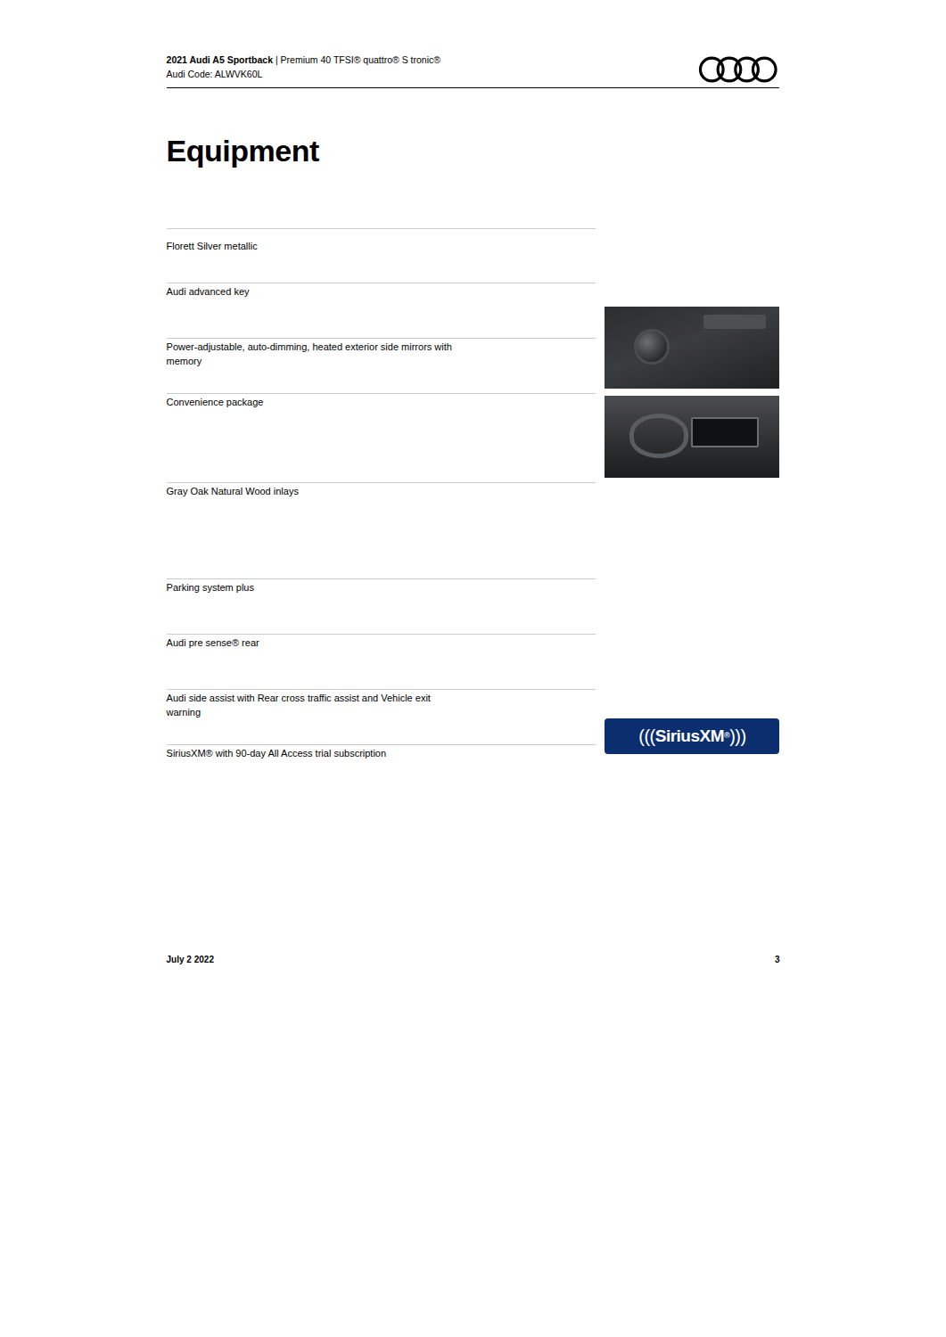2021 Audi A5 Sportback | Premium 40 TFSI® quattro® S tronic®
Audi Code: ALWVK60L
Equipment
| Florett Silver metallic | |
| Audi advanced key |
| Power-adjustable, auto-dimming, heated exterior side mirrors with memory |
| Convenience package |
| Gray Oak Natural Wood inlays |
| Parking system plus |
| Audi pre sense® rear |
| Audi side assist with Rear cross traffic assist and Vehicle exit warning |
| SiriusXM® with 90-day All Access trial subscription |
(((SiriusXM®)))
July 2 2022 3